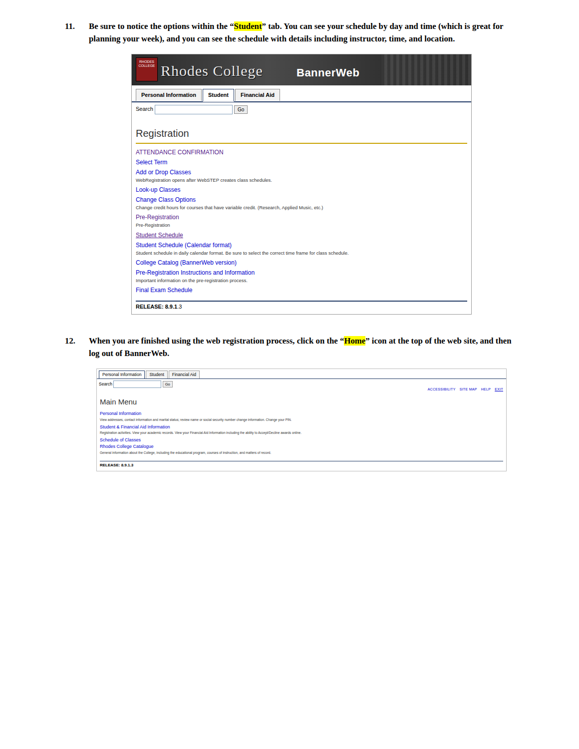11.
Be sure to notice the options within the “Student” tab. You can see your schedule by day and time (which is great for planning your week), and you can see the schedule with details including instructor, time, and location.
RHODES
COLLEGE
Rhodes College
BannerWeb
Personal Information Student Financial Aid
Search Go
Registration
ATTENDANCE CONFIRMATION
Select Term
Add or Drop Classes
WebRegistration opens after WebSTEP creates class schedules.
Look-up Classes
Change Class Options
Change credit hours for courses that have variable credit. (Research, Applied Music, etc.)
Pre-Registration
Pre-Registration
Student Schedule
Student Schedule (Calendar format)
Student schedule in daily calendar format. Be sure to select the correct time frame for class schedule.
College Catalog (BannerWeb version)
Pre-Registration Instructions and Information
Important information on the pre-registration process.
Final Exam Schedule
RELEASE: 8.9.1.3
12.
When you are finished using the web registration process, click on the “Home” icon at the top of the web site, and then log out of BannerWeb.
Personal Information Student Financial Aid
Search Go
ACCESSIBILITY SITE MAP HELP EXIT
Main Menu
Personal Information
View addresses, contact information and marital status; review name or social security number change information. Change your PIN.
Student & Financial Aid Information
Registration activities. View your academic records. View your Financial Aid Information including the ability to Accept/Decline awards online.
Schedule of Classes
Rhodes College Catalogue
General information about the College, including the educational program, courses of instruction, and matters of record.
RELEASE: 8.9.1.3